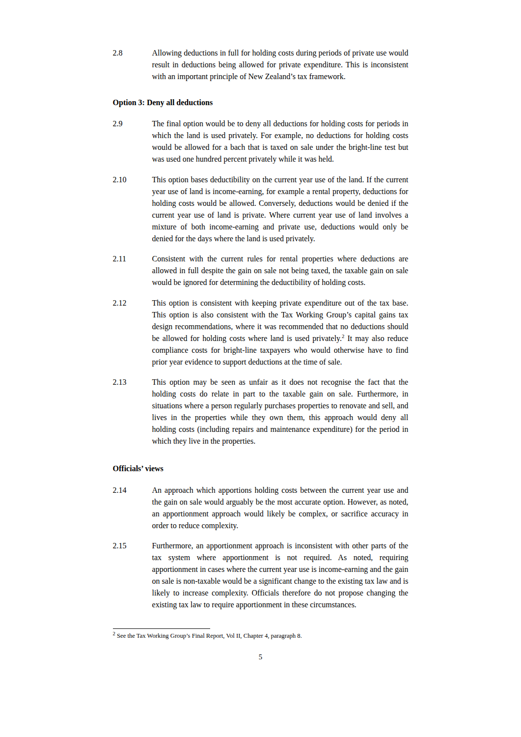2.8
Allowing deductions in full for holding costs during periods of private use would result in deductions being allowed for private expenditure. This is inconsistent with an important principle of New Zealand’s tax framework.
Option 3: Deny all deductions
2.9
The final option would be to deny all deductions for holding costs for periods in which the land is used privately. For example, no deductions for holding costs would be allowed for a bach that is taxed on sale under the bright-line test but was used one hundred percent privately while it was held.
2.10
This option bases deductibility on the current year use of the land. If the current year use of land is income-earning, for example a rental property, deductions for holding costs would be allowed. Conversely, deductions would be denied if the current year use of land is private. Where current year use of land involves a mixture of both income-earning and private use, deductions would only be denied for the days where the land is used privately.
2.11
Consistent with the current rules for rental properties where deductions are allowed in full despite the gain on sale not being taxed, the taxable gain on sale would be ignored for determining the deductibility of holding costs.
2.12
This option is consistent with keeping private expenditure out of the tax base. This option is also consistent with the Tax Working Group’s capital gains tax design recommendations, where it was recommended that no deductions should be allowed for holding costs where land is used privately.2 It may also reduce compliance costs for bright-line taxpayers who would otherwise have to find prior year evidence to support deductions at the time of sale.
2.13
This option may be seen as unfair as it does not recognise the fact that the holding costs do relate in part to the taxable gain on sale. Furthermore, in situations where a person regularly purchases properties to renovate and sell, and lives in the properties while they own them, this approach would deny all holding costs (including repairs and maintenance expenditure) for the period in which they live in the properties.
Officials’ views
2.14
An approach which apportions holding costs between the current year use and the gain on sale would arguably be the most accurate option. However, as noted, an apportionment approach would likely be complex, or sacrifice accuracy in order to reduce complexity.
2.15
Furthermore, an apportionment approach is inconsistent with other parts of the tax system where apportionment is not required. As noted, requiring apportionment in cases where the current year use is income-earning and the gain on sale is non-taxable would be a significant change to the existing tax law and is likely to increase complexity. Officials therefore do not propose changing the existing tax law to require apportionment in these circumstances.
2 See the Tax Working Group’s Final Report, Vol II, Chapter 4, paragraph 8.
5